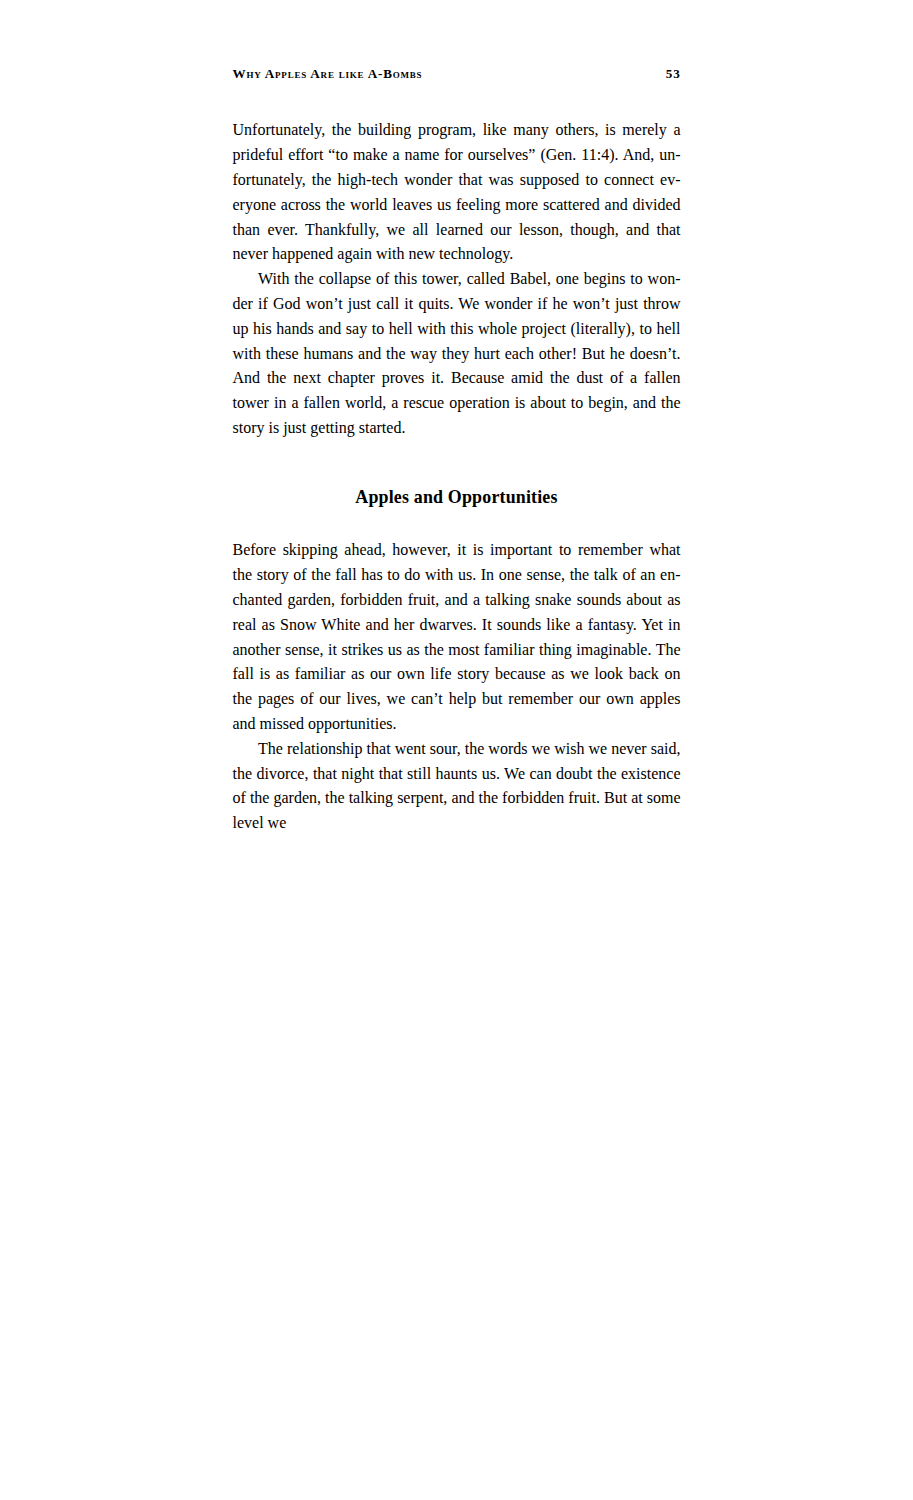Why Apples Are like A-Bombs 53
Unfortunately, the building program, like many others, is merely a prideful effort “to make a name for ourselves” (Gen. 11:4). And, unfortunately, the high-tech wonder that was supposed to connect everyone across the world leaves us feeling more scattered and divided than ever. Thankfully, we all learned our lesson, though, and that never happened again with new technology.
With the collapse of this tower, called Babel, one begins to wonder if God won’t just call it quits. We wonder if he won’t just throw up his hands and say to hell with this whole project (literally), to hell with these humans and the way they hurt each other! But he doesn’t. And the next chapter proves it. Because amid the dust of a fallen tower in a fallen world, a rescue operation is about to begin, and the story is just getting started.
Apples and Opportunities
Before skipping ahead, however, it is important to remember what the story of the fall has to do with us. In one sense, the talk of an enchanted garden, forbidden fruit, and a talking snake sounds about as real as Snow White and her dwarves. It sounds like a fantasy. Yet in another sense, it strikes us as the most familiar thing imaginable. The fall is as familiar as our own life story because as we look back on the pages of our lives, we can’t help but remember our own apples and missed opportunities.
The relationship that went sour, the words we wish we never said, the divorce, that night that still haunts us. We can doubt the existence of the garden, the talking serpent, and the forbidden fruit. But at some level we